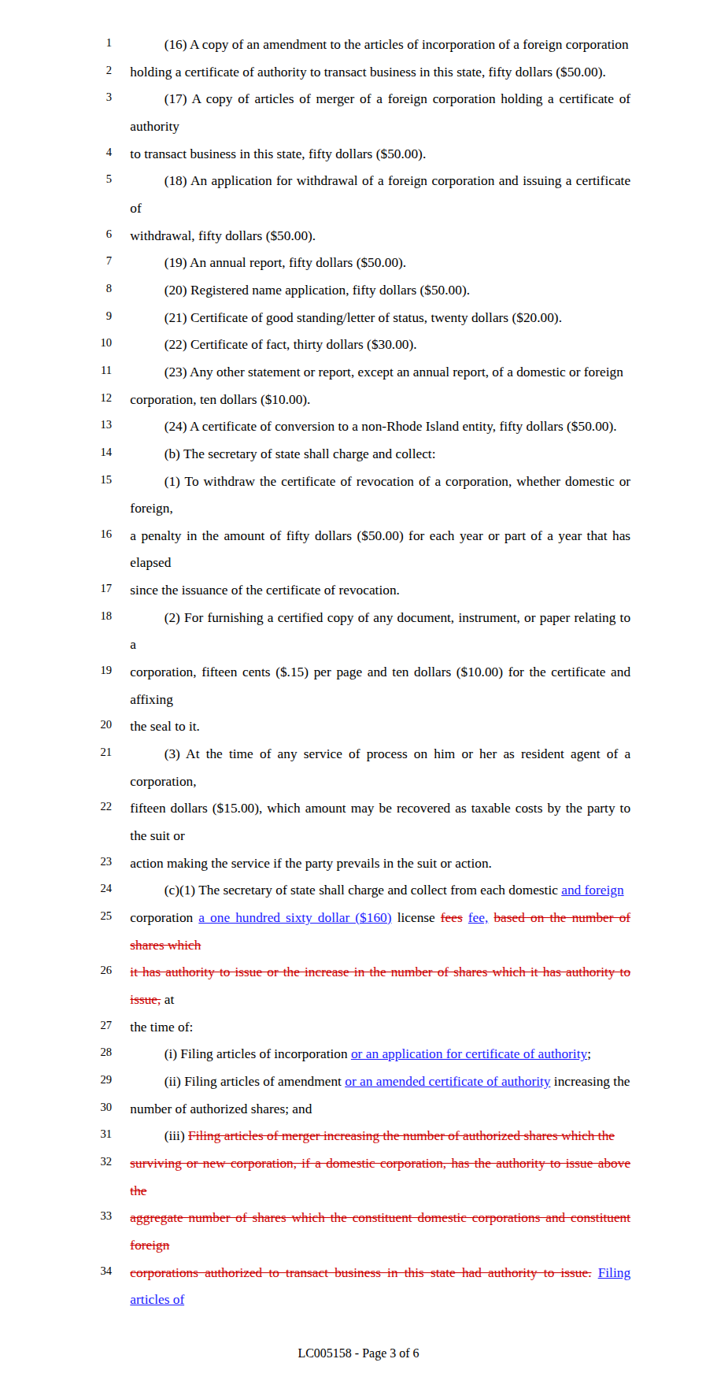(16) A copy of an amendment to the articles of incorporation of a foreign corporation
holding a certificate of authority to transact business in this state, fifty dollars ($50.00).
(17) A copy of articles of merger of a foreign corporation holding a certificate of authority
to transact business in this state, fifty dollars ($50.00).
(18) An application for withdrawal of a foreign corporation and issuing a certificate of
withdrawal, fifty dollars ($50.00).
(19) An annual report, fifty dollars ($50.00).
(20) Registered name application, fifty dollars ($50.00).
(21) Certificate of good standing/letter of status, twenty dollars ($20.00).
(22) Certificate of fact, thirty dollars ($30.00).
(23) Any other statement or report, except an annual report, of a domestic or foreign
corporation, ten dollars ($10.00).
(24) A certificate of conversion to a non-Rhode Island entity, fifty dollars ($50.00).
(b) The secretary of state shall charge and collect:
(1) To withdraw the certificate of revocation of a corporation, whether domestic or foreign,
a penalty in the amount of fifty dollars ($50.00) for each year or part of a year that has elapsed
since the issuance of the certificate of revocation.
(2) For furnishing a certified copy of any document, instrument, or paper relating to a
corporation, fifteen cents ($.15) per page and ten dollars ($10.00) for the certificate and affixing
the seal to it.
(3) At the time of any service of process on him or her as resident agent of a corporation,
fifteen dollars ($15.00), which amount may be recovered as taxable costs by the party to the suit or
action making the service if the party prevails in the suit or action.
(c)(1) The secretary of state shall charge and collect from each domestic and foreign
corporation a one hundred sixty dollar ($160) license fees fee, based on the number of shares which
it has authority to issue or the increase in the number of shares which it has authority to issue, at
the time of:
(i) Filing articles of incorporation or an application for certificate of authority;
(ii) Filing articles of amendment or an amended certificate of authority increasing the
number of authorized shares; and
(iii) Filing articles of merger increasing the number of authorized shares which the
surviving or new corporation, if a domestic corporation, has the authority to issue above the
aggregate number of shares which the constituent domestic corporations and constituent foreign
corporations authorized to transact business in this state had authority to issue. Filing articles of
LC005158 - Page 3 of 6